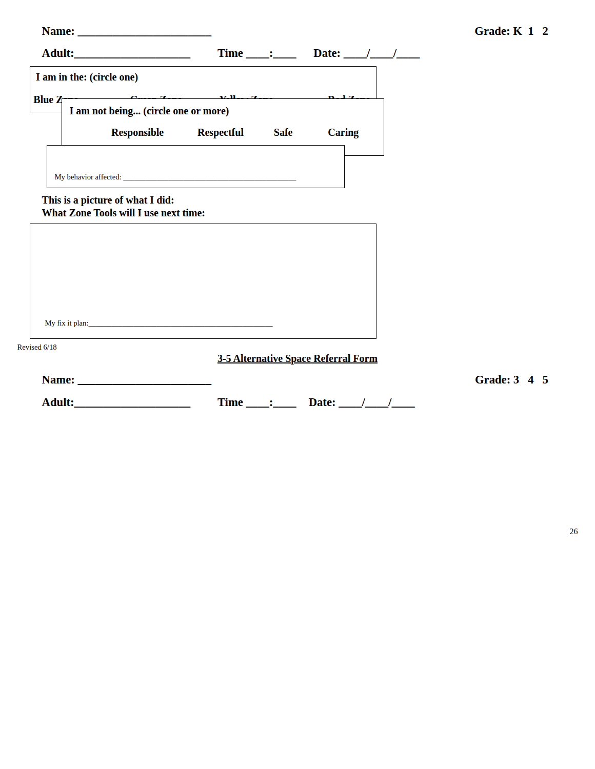Name: _______________________ Grade: K 1 2
Adult:____________________ Time ____:____ Date: ____/____/____
I am in the: (circle one)
Blue Zone Green Zone Yellow Zone Red Zone
I am not being... (circle one or more)
Responsible Respectful Safe Caring
My behavior affected: ______________________________________________
This is a picture of what I did:
What Zone Tools will I use next time:
My fix it plan:_________________________________________________
Revised 6/18
3-5 Alternative Space Referral Form
Name: _______________________ Grade: 3 4 5
Adult:____________________ Time ____:____ Date: ____/____/____
26